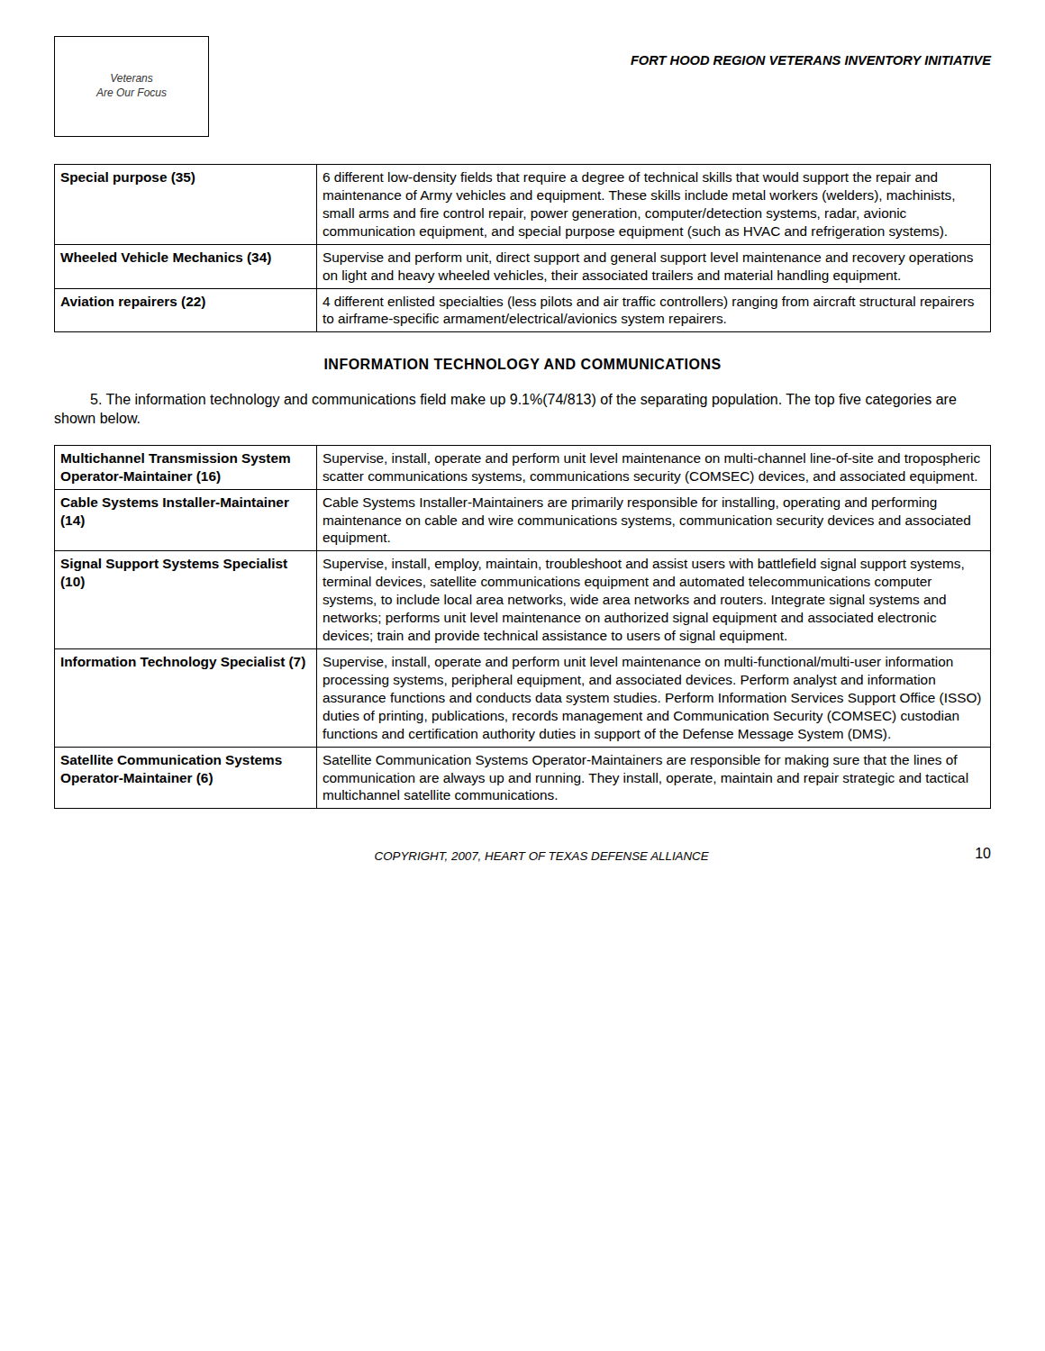Veterans
Are Our Focus
FORT HOOD REGION VETERANS INVENTORY INITIATIVE
| Special purpose (35) | 6 different low-density fields that require a degree of technical skills that would support the repair and maintenance of Army vehicles and equipment. These skills include metal workers (welders), machinists, small arms and fire control repair, power generation, computer/detection systems, radar, avionic communication equipment, and special purpose equipment (such as HVAC and refrigeration systems). |
| Wheeled Vehicle Mechanics (34) | Supervise and perform unit, direct support and general support level maintenance and recovery operations on light and heavy wheeled vehicles, their associated trailers and material handling equipment. |
| Aviation repairers (22) | 4 different enlisted specialties (less pilots and air traffic controllers) ranging from aircraft structural repairers to airframe-specific armament/electrical/avionics system repairers. |
INFORMATION TECHNOLOGY AND COMMUNICATIONS
5. The information technology and communications field make up 9.1%(74/813) of the separating population. The top five categories are shown below.
| Multichannel Transmission System Operator-Maintainer (16) | Supervise, install, operate and perform unit level maintenance on multi-channel line-of-site and tropospheric scatter communications systems, communications security (COMSEC) devices, and associated equipment. |
| Cable Systems Installer-Maintainer (14) | Cable Systems Installer-Maintainers are primarily responsible for installing, operating and performing maintenance on cable and wire communications systems, communication security devices and associated equipment. |
| Signal Support Systems Specialist (10) | Supervise, install, employ, maintain, troubleshoot and assist users with battlefield signal support systems, terminal devices, satellite communications equipment and automated telecommunications computer systems, to include local area networks, wide area networks and routers. Integrate signal systems and networks; performs unit level maintenance on authorized signal equipment and associated electronic devices; train and provide technical assistance to users of signal equipment. |
| Information Technology Specialist (7) | Supervise, install, operate and perform unit level maintenance on multi-functional/multi-user information processing systems, peripheral equipment, and associated devices. Perform analyst and information assurance functions and conducts data system studies. Perform Information Services Support Office (ISSO) duties of printing, publications, records management and Communication Security (COMSEC) custodian functions and certification authority duties in support of the Defense Message System (DMS). |
| Satellite Communication Systems Operator-Maintainer (6) | Satellite Communication Systems Operator-Maintainers are responsible for making sure that the lines of communication are always up and running. They install, operate, maintain and repair strategic and tactical multichannel satellite communications. |
COPYRIGHT, 2007, HEART OF TEXAS DEFENSE ALLIANCE
10